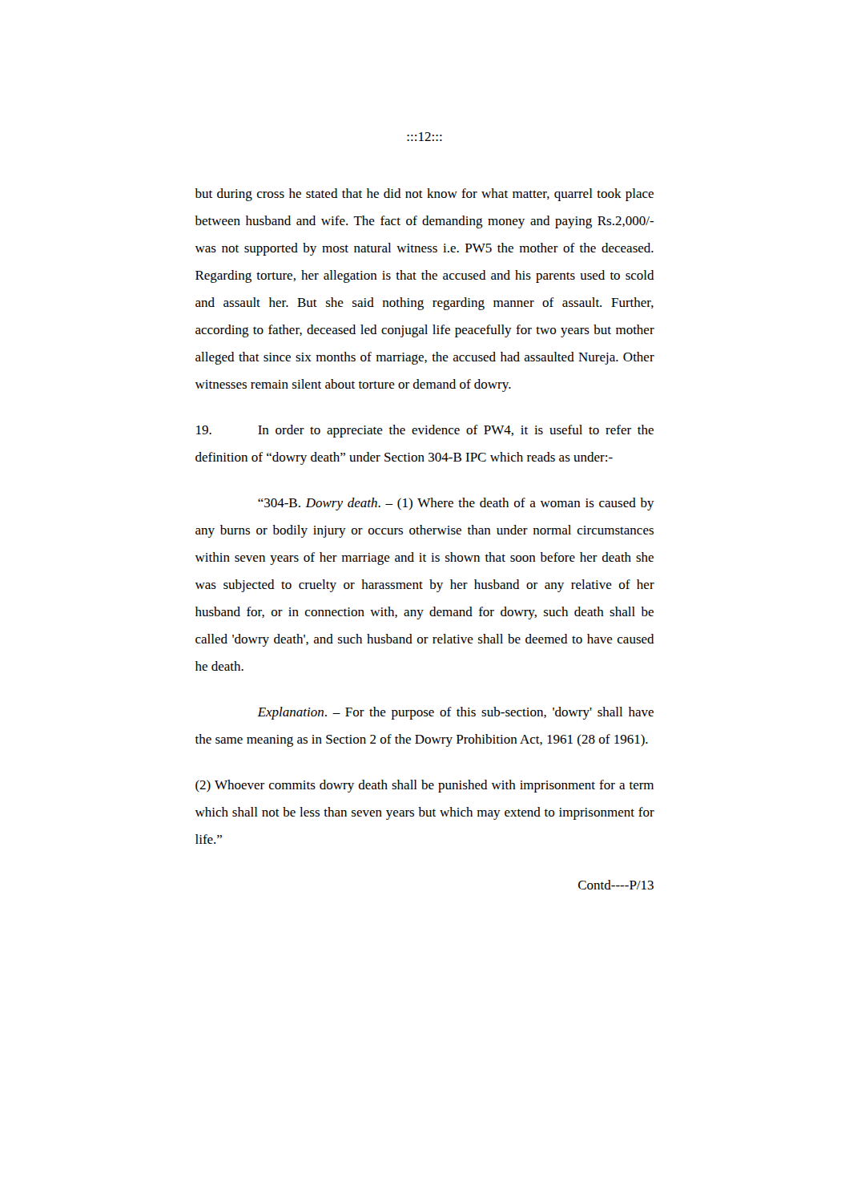:::12:::
but during cross he stated that he did not know for what matter, quarrel took place between husband and wife. The fact of demanding money and paying Rs.2,000/- was not supported by most natural witness i.e. PW5 the mother of the deceased. Regarding torture, her allegation is that the accused and his parents used to scold and assault her. But she said nothing regarding manner of assault. Further, according to father, deceased led conjugal life peacefully for two years but mother alleged that since six months of marriage, the accused had assaulted Nureja. Other witnesses remain silent about torture or demand of dowry.
19. In order to appreciate the evidence of PW4, it is useful to refer the definition of “dowry death” under Section 304-B IPC which reads as under:-
“304-B. Dowry death. – (1) Where the death of a woman is caused by any burns or bodily injury or occurs otherwise than under normal circumstances within seven years of her marriage and it is shown that soon before her death she was subjected to cruelty or harassment by her husband or any relative of her husband for, or in connection with, any demand for dowry, such death shall be called 'dowry death', and such husband or relative shall be deemed to have caused he death.
Explanation. – For the purpose of this sub-section, 'dowry' shall have the same meaning as in Section 2 of the Dowry Prohibition Act, 1961 (28 of 1961).
(2) Whoever commits dowry death shall be punished with imprisonment for a term which shall not be less than seven years but which may extend to imprisonment for life.”
Contd----P/13